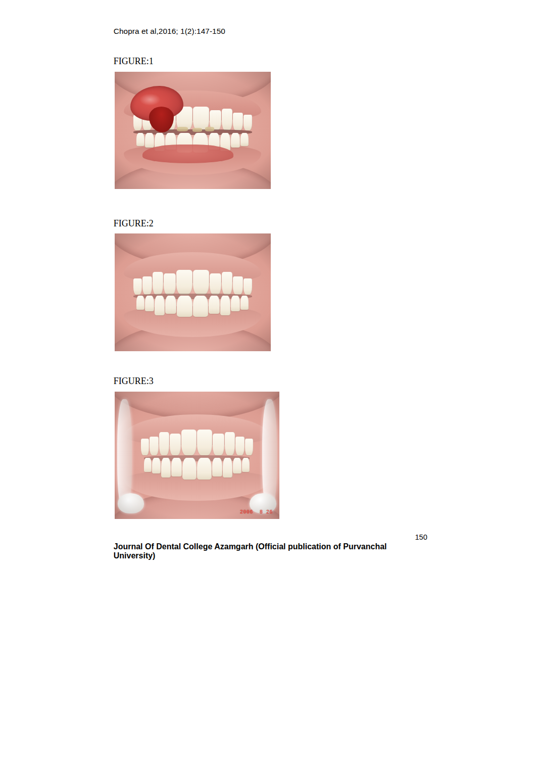Chopra et al,2016; 1(2):147-150
FIGURE:1
FIGURE:2
FIGURE:3
2006 8 26
150
Journal Of Dental College Azamgarh (Official publication of Purvanchal University)